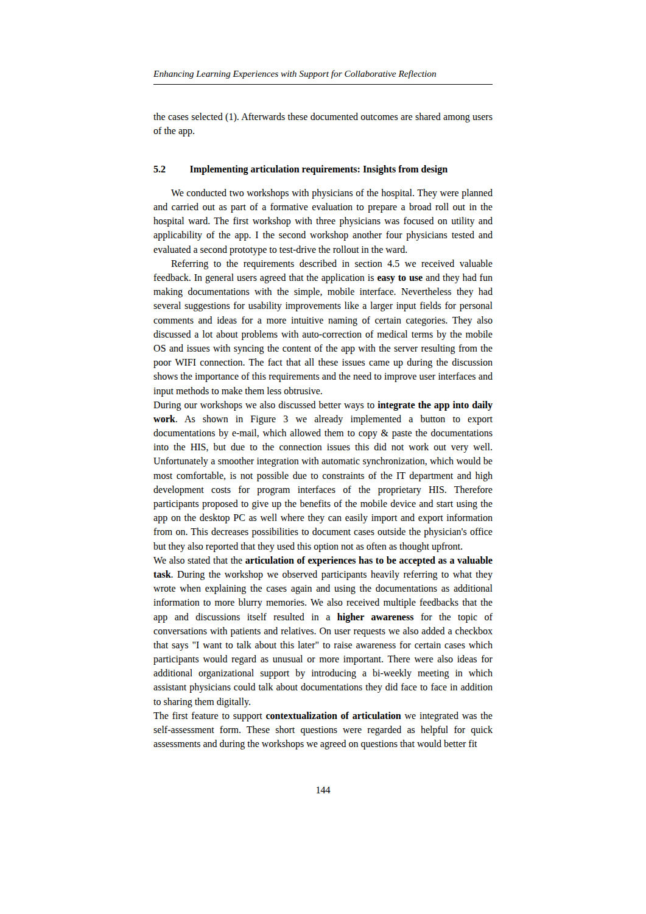Enhancing Learning Experiences with Support for Collaborative Reflection
the cases selected (1). Afterwards these documented outcomes are shared among users of the app.
5.2 Implementing articulation requirements: Insights from design
We conducted two workshops with physicians of the hospital. They were planned and carried out as part of a formative evaluation to prepare a broad roll out in the hospital ward. The first workshop with three physicians was focused on utility and applicability of the app. I the second workshop another four physicians tested and evaluated a second prototype to test-drive the rollout in the ward.
Referring to the requirements described in section 4.5 we received valuable feedback. In general users agreed that the application is easy to use and they had fun making documentations with the simple, mobile interface. Nevertheless they had several suggestions for usability improvements like a larger input fields for personal comments and ideas for a more intuitive naming of certain categories. They also discussed a lot about problems with auto-correction of medical terms by the mobile OS and issues with syncing the content of the app with the server resulting from the poor WIFI connection. The fact that all these issues came up during the discussion shows the importance of this requirements and the need to improve user interfaces and input methods to make them less obtrusive.
During our workshops we also discussed better ways to integrate the app into daily work. As shown in Figure 3 we already implemented a button to export documentations by e-mail, which allowed them to copy & paste the documentations into the HIS, but due to the connection issues this did not work out very well. Unfortunately a smoother integration with automatic synchronization, which would be most comfortable, is not possible due to constraints of the IT department and high development costs for program interfaces of the proprietary HIS. Therefore participants proposed to give up the benefits of the mobile device and start using the app on the desktop PC as well where they can easily import and export information from on. This decreases possibilities to document cases outside the physician's office but they also reported that they used this option not as often as thought upfront.
We also stated that the articulation of experiences has to be accepted as a valuable task. During the workshop we observed participants heavily referring to what they wrote when explaining the cases again and using the documentations as additional information to more blurry memories. We also received multiple feedbacks that the app and discussions itself resulted in a higher awareness for the topic of conversations with patients and relatives. On user requests we also added a checkbox that says "I want to talk about this later" to raise awareness for certain cases which participants would regard as unusual or more important. There were also ideas for additional organizational support by introducing a bi-weekly meeting in which assistant physicians could talk about documentations they did face to face in addition to sharing them digitally.
The first feature to support contextualization of articulation we integrated was the self-assessment form. These short questions were regarded as helpful for quick assessments and during the workshops we agreed on questions that would better fit
144